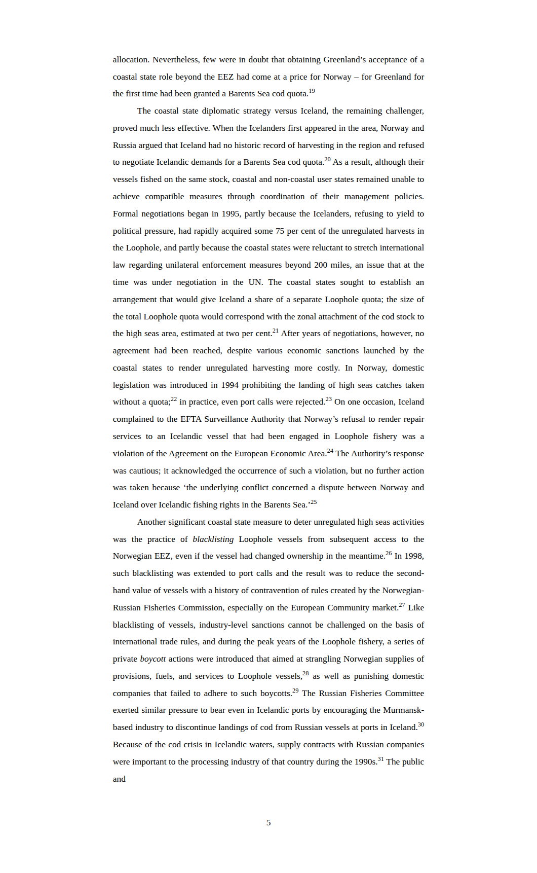allocation. Nevertheless, few were in doubt that obtaining Greenland’s acceptance of a coastal state role beyond the EEZ had come at a price for Norway – for Greenland for the first time had been granted a Barents Sea cod quota.19
The coastal state diplomatic strategy versus Iceland, the remaining challenger, proved much less effective. When the Icelanders first appeared in the area, Norway and Russia argued that Iceland had no historic record of harvesting in the region and refused to negotiate Icelandic demands for a Barents Sea cod quota.20 As a result, although their vessels fished on the same stock, coastal and non-coastal user states remained unable to achieve compatible measures through coordination of their management policies. Formal negotiations began in 1995, partly because the Icelanders, refusing to yield to political pressure, had rapidly acquired some 75 per cent of the unregulated harvests in the Loophole, and partly because the coastal states were reluctant to stretch international law regarding unilateral enforcement measures beyond 200 miles, an issue that at the time was under negotiation in the UN. The coastal states sought to establish an arrangement that would give Iceland a share of a separate Loophole quota; the size of the total Loophole quota would correspond with the zonal attachment of the cod stock to the high seas area, estimated at two per cent.21 After years of negotiations, however, no agreement had been reached, despite various economic sanctions launched by the coastal states to render unregulated harvesting more costly. In Norway, domestic legislation was introduced in 1994 prohibiting the landing of high seas catches taken without a quota;22 in practice, even port calls were rejected.23 On one occasion, Iceland complained to the EFTA Surveillance Authority that Norway’s refusal to render repair services to an Icelandic vessel that had been engaged in Loophole fishery was a violation of the Agreement on the European Economic Area.24 The Authority’s response was cautious; it acknowledged the occurrence of such a violation, but no further action was taken because ‘the underlying conflict concerned a dispute between Norway and Iceland over Icelandic fishing rights in the Barents Sea.’25
Another significant coastal state measure to deter unregulated high seas activities was the practice of blacklisting Loophole vessels from subsequent access to the Norwegian EEZ, even if the vessel had changed ownership in the meantime.26 In 1998, such blacklisting was extended to port calls and the result was to reduce the second-hand value of vessels with a history of contravention of rules created by the Norwegian-Russian Fisheries Commission, especially on the European Community market.27 Like blacklisting of vessels, industry-level sanctions cannot be challenged on the basis of international trade rules, and during the peak years of the Loophole fishery, a series of private boycott actions were introduced that aimed at strangling Norwegian supplies of provisions, fuels, and services to Loophole vessels,28 as well as punishing domestic companies that failed to adhere to such boycotts.29 The Russian Fisheries Committee exerted similar pressure to bear even in Icelandic ports by encouraging the Murmansk-based industry to discontinue landings of cod from Russian vessels at ports in Iceland.30 Because of the cod crisis in Icelandic waters, supply contracts with Russian companies were important to the processing industry of that country during the 1990s.31 The public and
5